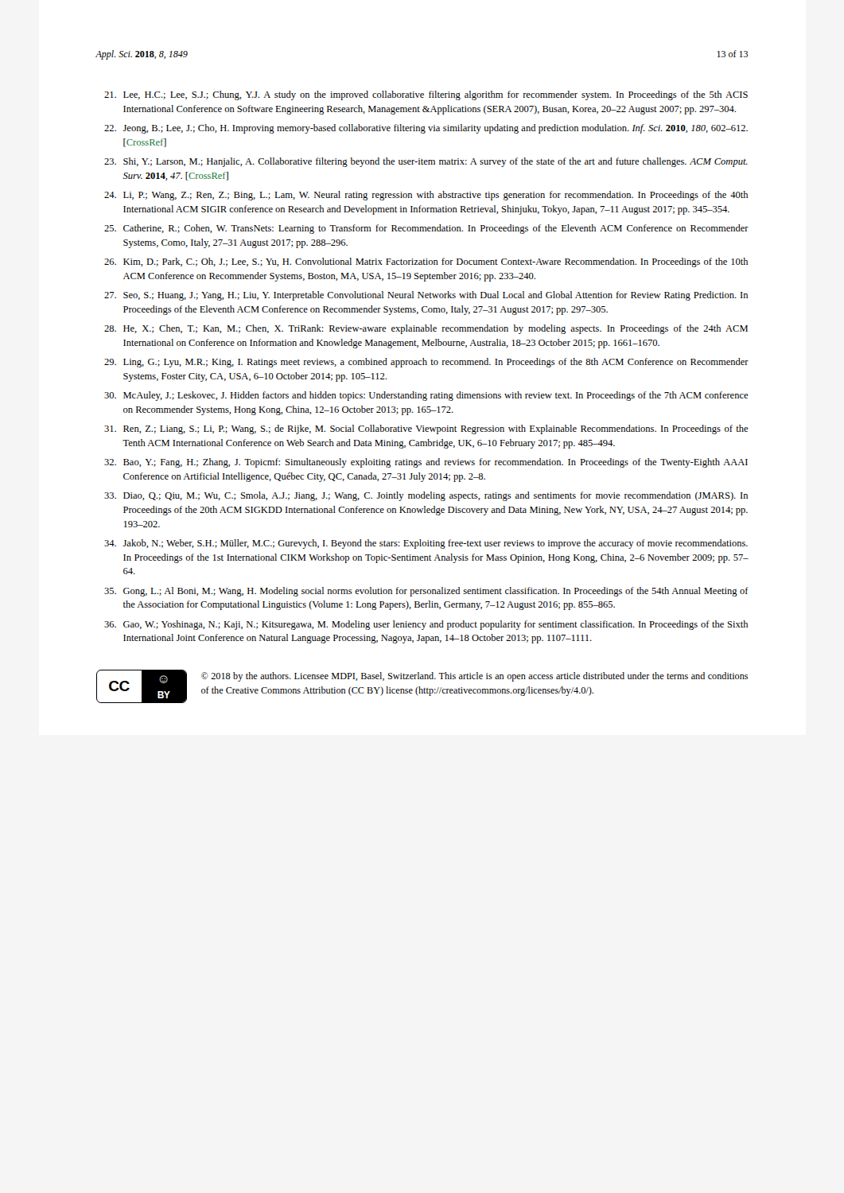Appl. Sci. 2018, 8, 1849
13 of 13
21. Lee, H.C.; Lee, S.J.; Chung, Y.J. A study on the improved collaborative filtering algorithm for recommender system. In Proceedings of the 5th ACIS International Conference on Software Engineering Research, Management &Applications (SERA 2007), Busan, Korea, 20–22 August 2007; pp. 297–304.
22. Jeong, B.; Lee, J.; Cho, H. Improving memory-based collaborative filtering via similarity updating and prediction modulation. Inf. Sci. 2010, 180, 602–612. [CrossRef]
23. Shi, Y.; Larson, M.; Hanjalic, A. Collaborative filtering beyond the user-item matrix: A survey of the state of the art and future challenges. ACM Comput. Surv. 2014, 47. [CrossRef]
24. Li, P.; Wang, Z.; Ren, Z.; Bing, L.; Lam, W. Neural rating regression with abstractive tips generation for recommendation. In Proceedings of the 40th International ACM SIGIR conference on Research and Development in Information Retrieval, Shinjuku, Tokyo, Japan, 7–11 August 2017; pp. 345–354.
25. Catherine, R.; Cohen, W. TransNets: Learning to Transform for Recommendation. In Proceedings of the Eleventh ACM Conference on Recommender Systems, Como, Italy, 27–31 August 2017; pp. 288–296.
26. Kim, D.; Park, C.; Oh, J.; Lee, S.; Yu, H. Convolutional Matrix Factorization for Document Context-Aware Recommendation. In Proceedings of the 10th ACM Conference on Recommender Systems, Boston, MA, USA, 15–19 September 2016; pp. 233–240.
27. Seo, S.; Huang, J.; Yang, H.; Liu, Y. Interpretable Convolutional Neural Networks with Dual Local and Global Attention for Review Rating Prediction. In Proceedings of the Eleventh ACM Conference on Recommender Systems, Como, Italy, 27–31 August 2017; pp. 297–305.
28. He, X.; Chen, T.; Kan, M.; Chen, X. TriRank: Review-aware explainable recommendation by modeling aspects. In Proceedings of the 24th ACM International on Conference on Information and Knowledge Management, Melbourne, Australia, 18–23 October 2015; pp. 1661–1670.
29. Ling, G.; Lyu, M.R.; King, I. Ratings meet reviews, a combined approach to recommend. In Proceedings of the 8th ACM Conference on Recommender Systems, Foster City, CA, USA, 6–10 October 2014; pp. 105–112.
30. McAuley, J.; Leskovec, J. Hidden factors and hidden topics: Understanding rating dimensions with review text. In Proceedings of the 7th ACM conference on Recommender Systems, Hong Kong, China, 12–16 October 2013; pp. 165–172.
31. Ren, Z.; Liang, S.; Li, P.; Wang, S.; de Rijke, M. Social Collaborative Viewpoint Regression with Explainable Recommendations. In Proceedings of the Tenth ACM International Conference on Web Search and Data Mining, Cambridge, UK, 6–10 February 2017; pp. 485–494.
32. Bao, Y.; Fang, H.; Zhang, J. Topicmf: Simultaneously exploiting ratings and reviews for recommendation. In Proceedings of the Twenty-Eighth AAAI Conference on Artificial Intelligence, Québec City, QC, Canada, 27–31 July 2014; pp. 2–8.
33. Diao, Q.; Qiu, M.; Wu, C.; Smola, A.J.; Jiang, J.; Wang, C. Jointly modeling aspects, ratings and sentiments for movie recommendation (JMARS). In Proceedings of the 20th ACM SIGKDD International Conference on Knowledge Discovery and Data Mining, New York, NY, USA, 24–27 August 2014; pp. 193–202.
34. Jakob, N.; Weber, S.H.; Müller, M.C.; Gurevych, I. Beyond the stars: Exploiting free-text user reviews to improve the accuracy of movie recommendations. In Proceedings of the 1st International CIKM Workshop on Topic-Sentiment Analysis for Mass Opinion, Hong Kong, China, 2–6 November 2009; pp. 57–64.
35. Gong, L.; Al Boni, M.; Wang, H. Modeling social norms evolution for personalized sentiment classification. In Proceedings of the 54th Annual Meeting of the Association for Computational Linguistics (Volume 1: Long Papers), Berlin, Germany, 7–12 August 2016; pp. 855–865.
36. Gao, W.; Yoshinaga, N.; Kaji, N.; Kitsuregawa, M. Modeling user leniency and product popularity for sentiment classification. In Proceedings of the Sixth International Joint Conference on Natural Language Processing, Nagoya, Japan, 14–18 October 2013; pp. 1107–1111.
CC
☺
BY
© 2018 by the authors. Licensee MDPI, Basel, Switzerland. This article is an open access article distributed under the terms and conditions of the Creative Commons Attribution (CC BY) license (http://creativecommons.org/licenses/by/4.0/).